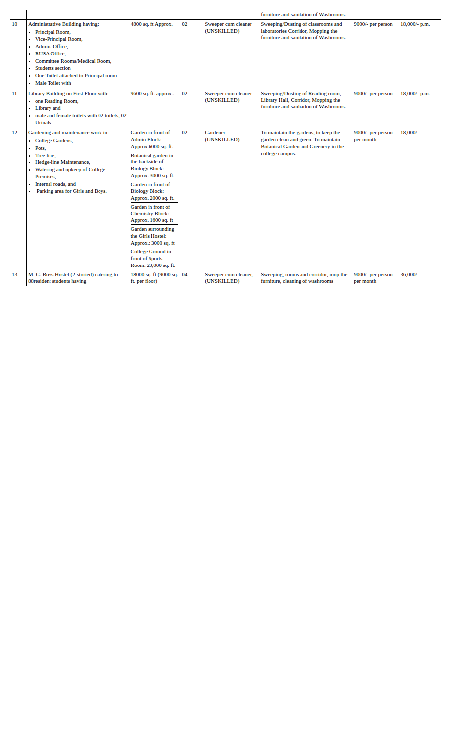| | | | | | furniture and sanitation of Washrooms. | | |
| 10 | Administrative Building having: Principal Room, Vice-Principal Room, Admin. Office, RUSA Office, Committee Rooms/Medical Room, Students section One Toilet attached to Principal room Male Toilet with | 4800 sq. ft Approx. | 02 | Sweeper cum cleaner (UNSKILLED) | Sweeping/Dusting of classrooms and laboratories Corridor, Mopping the furniture and sanitation of Washrooms. | 9000/- per person | 18,000/- p.m. |
| 11 | Library Building on First Floor with: one Reading Room, Library and male and female toilets with 02 toilets, 02 Urinals | 9600 sq. ft. approx.. | 02 | Sweeper cum cleaner (UNSKILLED) | Sweeping/Dusting of Reading room, Library Hall, Corridor, Mopping the furniture and sanitation of Washrooms. | 9000/- per person | 18,000/- p.m. |
| 12 | Gardening and maintenance work in: College Gardens, Pots, Tree line, Hedge-line Maintenance, Watering and upkeep of College Premises, Internal roads, and Parking area for Girls and Boys. | Garden in front of Admin Block: Approx.6000 sq. ft. Botanical garden in the backside of Biology Block: Approx. 3000 sq. ft. Garden in front of Biology Block: Approx. 2000 sq. ft. Garden in front of Chemistry Block: Approx. 1600 sq. ft Garden surrounding the Girls Hostel: Approx.: 3000 sq. ft College Ground in front of Sports Room: 20,000 sq. ft. | 02 | Gardener (UNSKILLED) | To maintain the gardens, to keep the garden clean and green. To maintain Botanical Garden and Greenery in the college campus. | 9000/- per person per month | 18,000/- |
| 13 | M. G. Boys Hostel (2-storied) catering to 88resident students having | 18000 sq. ft (9000 sq. ft. per floor) | 04 | Sweeper cum cleaner, (UNSKILLED) | Sweeping, rooms and corridor, mop the furniture, cleaning of washrooms | 9000/- per person per month | 36,000/- |